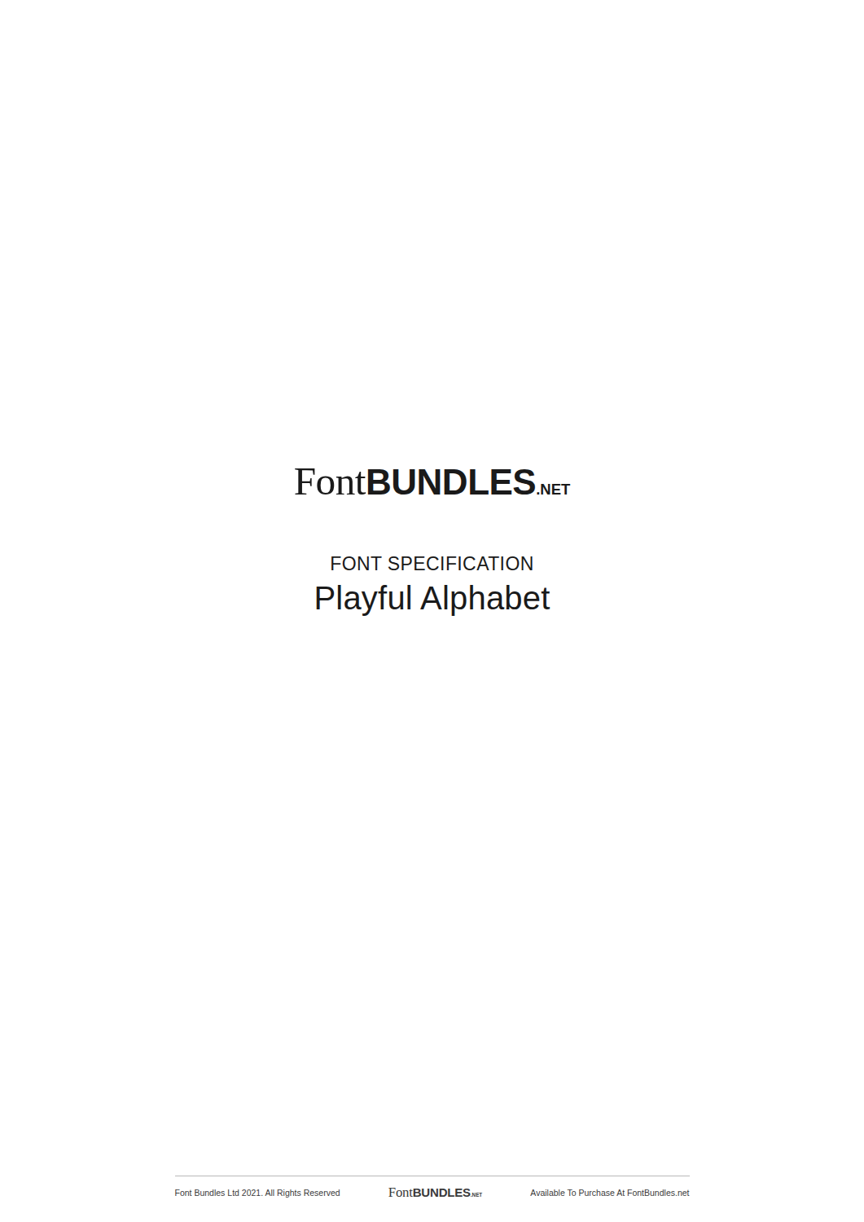Font BUNDLES.NET
FONT SPECIFICATION
Playful Alphabet
Font Bundles Ltd 2021. All Rights Reserved
Font BUNDLES.NET
Available To Purchase At FontBundles.net